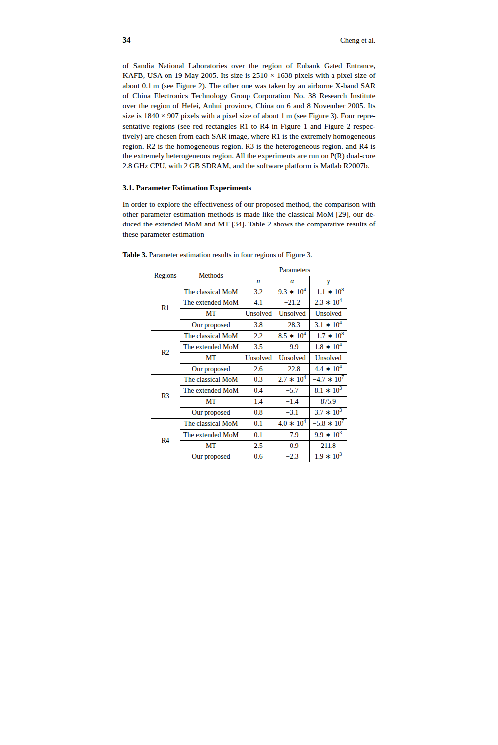34 Cheng et al.
of Sandia National Laboratories over the region of Eubank Gated Entrance, KAFB, USA on 19 May 2005. Its size is 2510 × 1638 pixels with a pixel size of about 0.1 m (see Figure 2). The other one was taken by an airborne X-band SAR of China Electronics Technology Group Corporation No. 38 Research Institute over the region of Hefei, Anhui province, China on 6 and 8 November 2005. Its size is 1840 × 907 pixels with a pixel size of about 1 m (see Figure 3). Four representative regions (see red rectangles R1 to R4 in Figure 1 and Figure 2 respectively) are chosen from each SAR image, where R1 is the extremely homogeneous region, R2 is the homogeneous region, R3 is the heterogeneous region, and R4 is the extremely heterogeneous region. All the experiments are run on P(R) dual-core 2.8 GHz CPU, with 2 GB SDRAM, and the software platform is Matlab R2007b.
3.1. Parameter Estimation Experiments
In order to explore the effectiveness of our proposed method, the comparison with other parameter estimation methods is made like the classical MoM [29], our deduced the extended MoM and MT [34]. Table 2 shows the comparative results of these parameter estimation
Table 3. Parameter estimation results in four regions of Figure 3.
| Regions | Methods | Parameters |
| --- | --- | --- |
| n | α | γ |
| R1 | The classical MoM | 3.2 | 9.3 ∗ 10 4 | −1.1 ∗ 10 8 |
| The extended MoM | 4.1 | −21.2 | 2.3 ∗ 10 4 |
| MT | Unsolved | Unsolved | Unsolved |
| Our proposed | 3.8 | −28.3 | 3.1 ∗ 10 4 |
| R2 | The classical MoM | 2.2 | 8.5 ∗ 10 4 | −1.7 ∗ 10 8 |
| The extended MoM | 3.5 | −9.9 | 1.8 ∗ 10 4 |
| MT | Unsolved | Unsolved | Unsolved |
| Our proposed | 2.6 | −22.8 | 4.4 ∗ 10 4 |
| R3 | The classical MoM | 0.3 | 2.7 ∗ 10 4 | −4.7 ∗ 10 7 |
| The extended MoM | 0.4 | −5.7 | 8.1 ∗ 10 3 |
| MT | 1.4 | −1.4 | 875.9 |
| Our proposed | 0.8 | −3.1 | 3.7 ∗ 10 3 |
| R4 | The classical MoM | 0.1 | 4.0 ∗ 10 4 | −5.8 ∗ 10 7 |
| The extended MoM | 0.1 | −7.9 | 9.9 ∗ 10 3 |
| MT | 2.5 | −0.9 | 211.8 |
| Our proposed | 0.6 | −2.3 | 1.9 ∗ 10 3 |